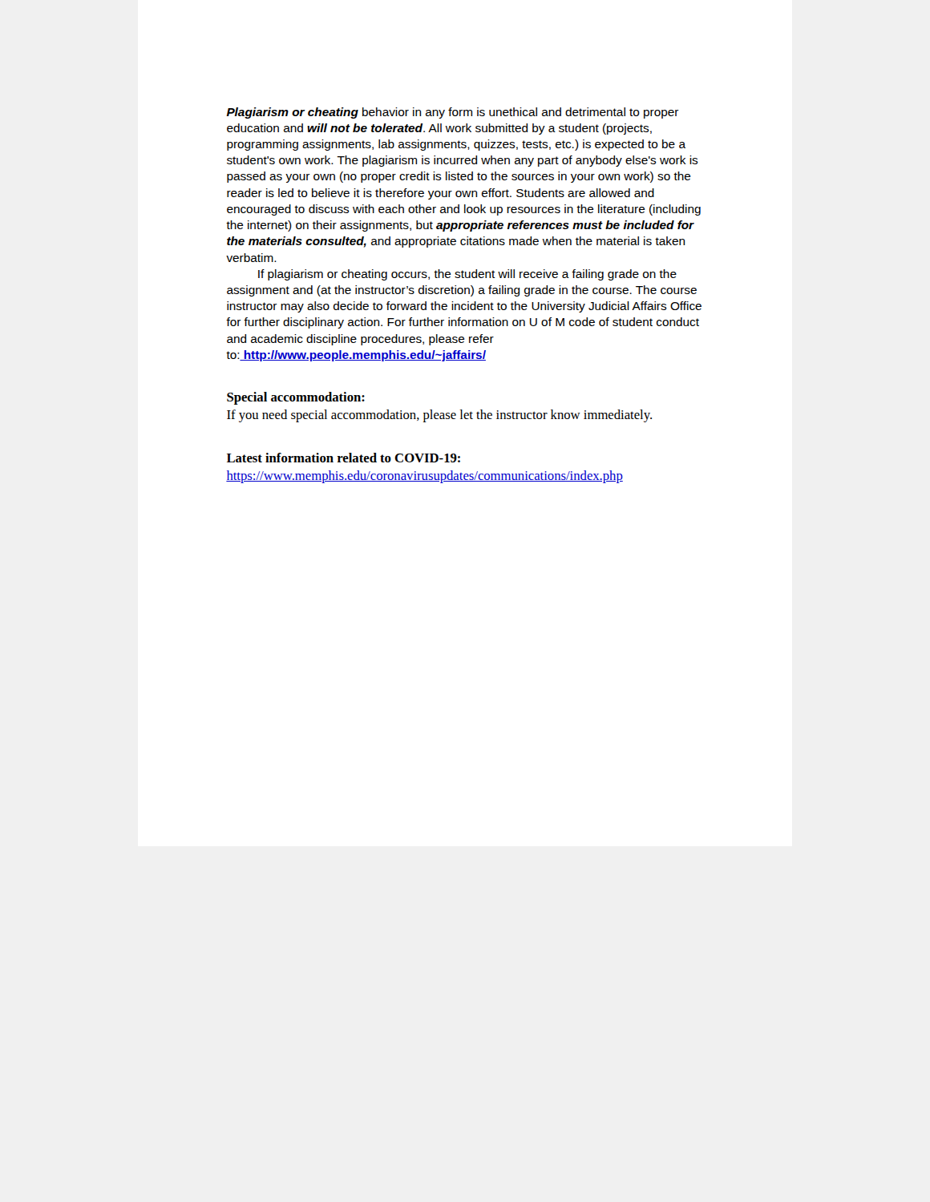Plagiarism or cheating behavior in any form is unethical and detrimental to proper education and will not be tolerated. All work submitted by a student (projects, programming assignments, lab assignments, quizzes, tests, etc.) is expected to be a student's own work. The plagiarism is incurred when any part of anybody else's work is passed as your own (no proper credit is listed to the sources in your own work) so the reader is led to believe it is therefore your own effort. Students are allowed and encouraged to discuss with each other and look up resources in the literature (including the internet) on their assignments, but appropriate references must be included for the materials consulted, and appropriate citations made when the material is taken verbatim.
If plagiarism or cheating occurs, the student will receive a failing grade on the assignment and (at the instructor’s discretion) a failing grade in the course. The course instructor may also decide to forward the incident to the University Judicial Affairs Office for further disciplinary action. For further information on U of M code of student conduct and academic discipline procedures, please refer to: http://www.people.memphis.edu/~jaffairs/
Special accommodation:
If you need special accommodation, please let the instructor know immediately.
Latest information related to COVID-19:
https://www.memphis.edu/coronavirusupdates/communications/index.php